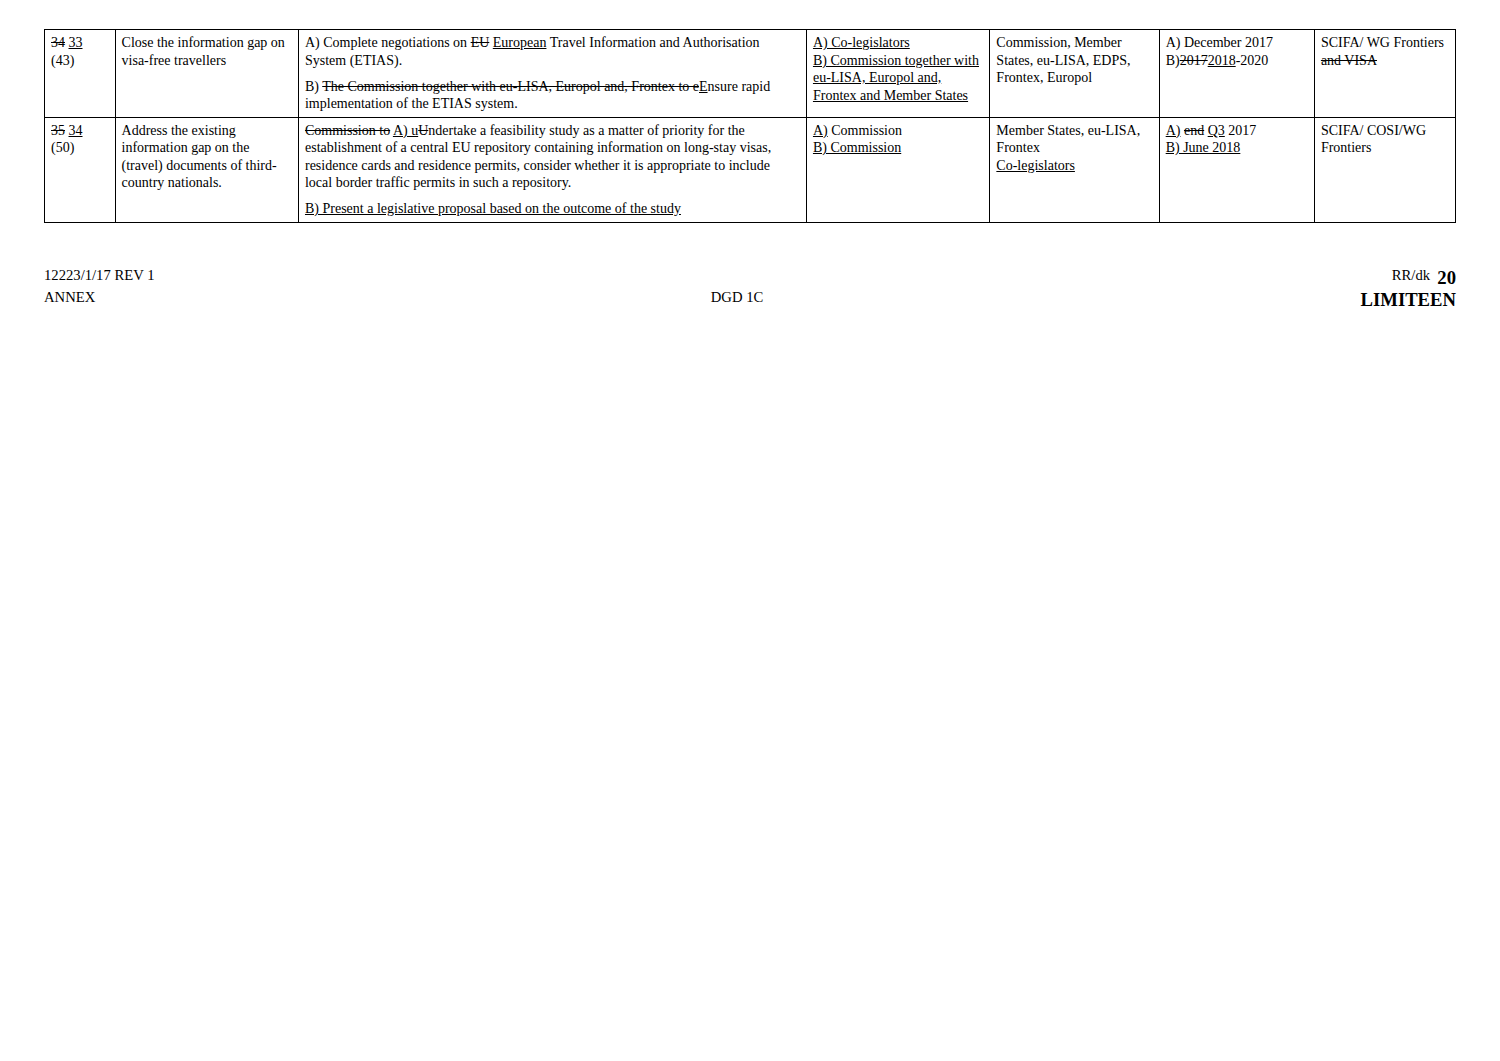| 34 33 (43) | Close the information gap on visa-free travellers | A) Complete negotiations on EU European Travel Information and Authorisation System (ETIAS). B) The Commission together with eu-LISA, Europol and, Frontex to e E nsure rapid implementation of the ETIAS system. | A) Co-legislators B) Commission together with eu-LISA, Europol and, Frontex and Member States | Commission, Member States, eu-LISA, EDPS, Frontex, Europol | A) December 2017 B) 2017 2018 -2020 | SCIFA/ WG Frontiers and VISA |
| 35 34 (50) | Address the existing information gap on the (travel) documents of third-country nationals. | Commission to A) u U ndertake a feasibility study as a matter of priority for the establishment of a central EU repository containing information on long-stay visas, residence cards and residence permits, consider whether it is appropriate to include local border traffic permits in such a repository. B) Present a legislative proposal based on the outcome of the study | A) Commission B) Commission | Member States, eu-LISA, Frontex Co-legislators | A) end Q3 2017 B) June 2018 | SCIFA/ COSI/WG Frontiers |
| 12223/1/17 REV 1 | | RR/dk | 20 |
| ANNEX | DGD 1C | LIMITE | EN |